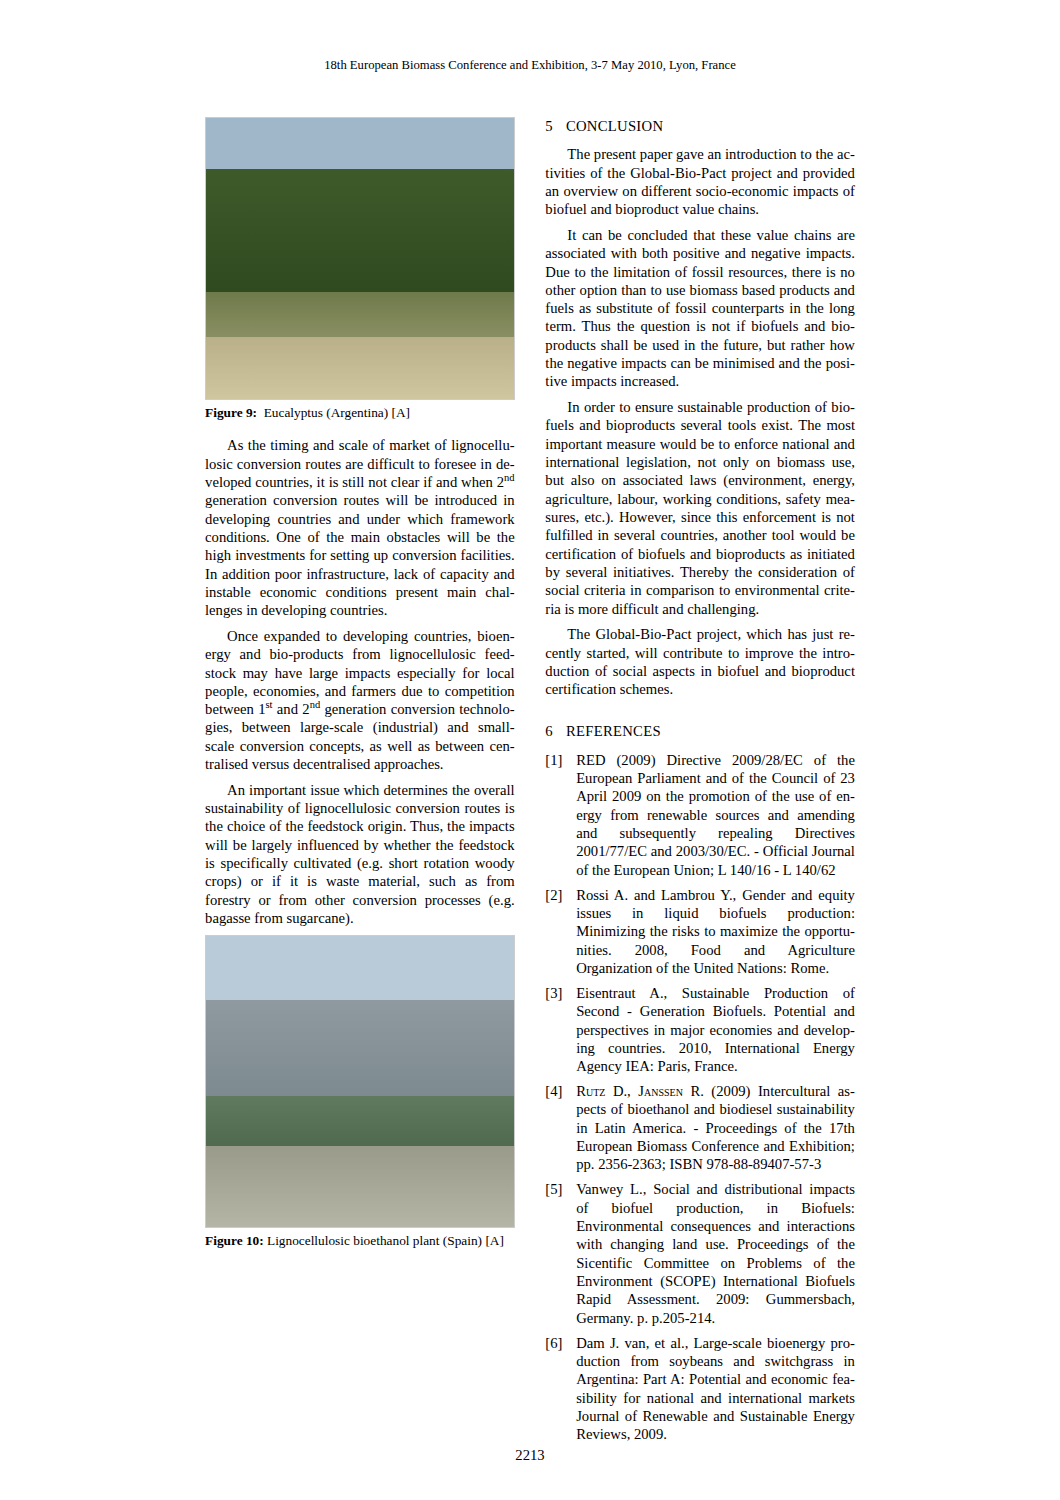18th European Biomass Conference and Exhibition, 3-7 May 2010, Lyon, France
Figure 9: Eucalyptus (Argentina) [A]
As the timing and scale of market of lignocellulosic conversion routes are difficult to foresee in developed countries, it is still not clear if and when 2nd generation conversion routes will be introduced in developing countries and under which framework conditions. One of the main obstacles will be the high investments for setting up conversion facilities. In addition poor infrastructure, lack of capacity and instable economic conditions present main challenges in developing countries.
Once expanded to developing countries, bioenergy and bio-products from lignocellulosic feedstock may have large impacts especially for local people, economies, and farmers due to competition between 1st and 2nd generation conversion technologies, between large-scale (industrial) and small-scale conversion concepts, as well as between centralised versus decentralised approaches.
An important issue which determines the overall sustainability of lignocellulosic conversion routes is the choice of the feedstock origin. Thus, the impacts will be largely influenced by whether the feedstock is specifically cultivated (e.g. short rotation woody crops) or if it is waste material, such as from forestry or from other conversion processes (e.g. bagasse from sugarcane).
Figure 10: Lignocellulosic bioethanol plant (Spain) [A]
5 CONCLUSION
The present paper gave an introduction to the activities of the Global-Bio-Pact project and provided an overview on different socio-economic impacts of biofuel and bioproduct value chains.
It can be concluded that these value chains are associated with both positive and negative impacts. Due to the limitation of fossil resources, there is no other option than to use biomass based products and fuels as substitute of fossil counterparts in the long term. Thus the question is not if biofuels and bioproducts shall be used in the future, but rather how the negative impacts can be minimised and the positive impacts increased.
In order to ensure sustainable production of biofuels and bioproducts several tools exist. The most important measure would be to enforce national and international legislation, not only on biomass use, but also on associated laws (environment, energy, agriculture, labour, working conditions, safety measures, etc.). However, since this enforcement is not fulfilled in several countries, another tool would be certification of biofuels and bioproducts as initiated by several initiatives. Thereby the consideration of social criteria in comparison to environmental criteria is more difficult and challenging.
The Global-Bio-Pact project, which has just recently started, will contribute to improve the introduction of social aspects in biofuel and bioproduct certification schemes.
6 REFERENCES
[1] RED (2009) Directive 2009/28/EC of the European Parliament and of the Council of 23 April 2009 on the promotion of the use of energy from renewable sources and amending and subsequently repealing Directives 2001/77/EC and 2003/30/EC. - Official Journal of the European Union; L 140/16 - L 140/62
[2] Rossi A. and Lambrou Y., Gender and equity issues in liquid biofuels production: Minimizing the risks to maximize the opportunities. 2008, Food and Agriculture Organization of the United Nations: Rome.
[3] Eisentraut A., Sustainable Production of Second - Generation Biofuels. Potential and perspectives in major economies and developing countries. 2010, International Energy Agency IEA: Paris, France.
[4] Rutz D., Janssen R. (2009) Intercultural aspects of bioethanol and biodiesel sustainability in Latin America. - Proceedings of the 17th European Biomass Conference and Exhibition; pp. 2356-2363; ISBN 978-88-89407-57-3
[5] Vanwey L., Social and distributional impacts of biofuel production, in Biofuels: Environmental consequences and interactions with changing land use. Proceedings of the Sicentific Committee on Problems of the Environment (SCOPE) International Biofuels Rapid Assessment. 2009: Gummersbach, Germany. p. p.205-214.
[6] Dam J. van, et al., Large-scale bioenergy production from soybeans and switchgrass in Argentina: Part A: Potential and economic feasibility for national and international markets Journal of Renewable and Sustainable Energy Reviews, 2009.
2213